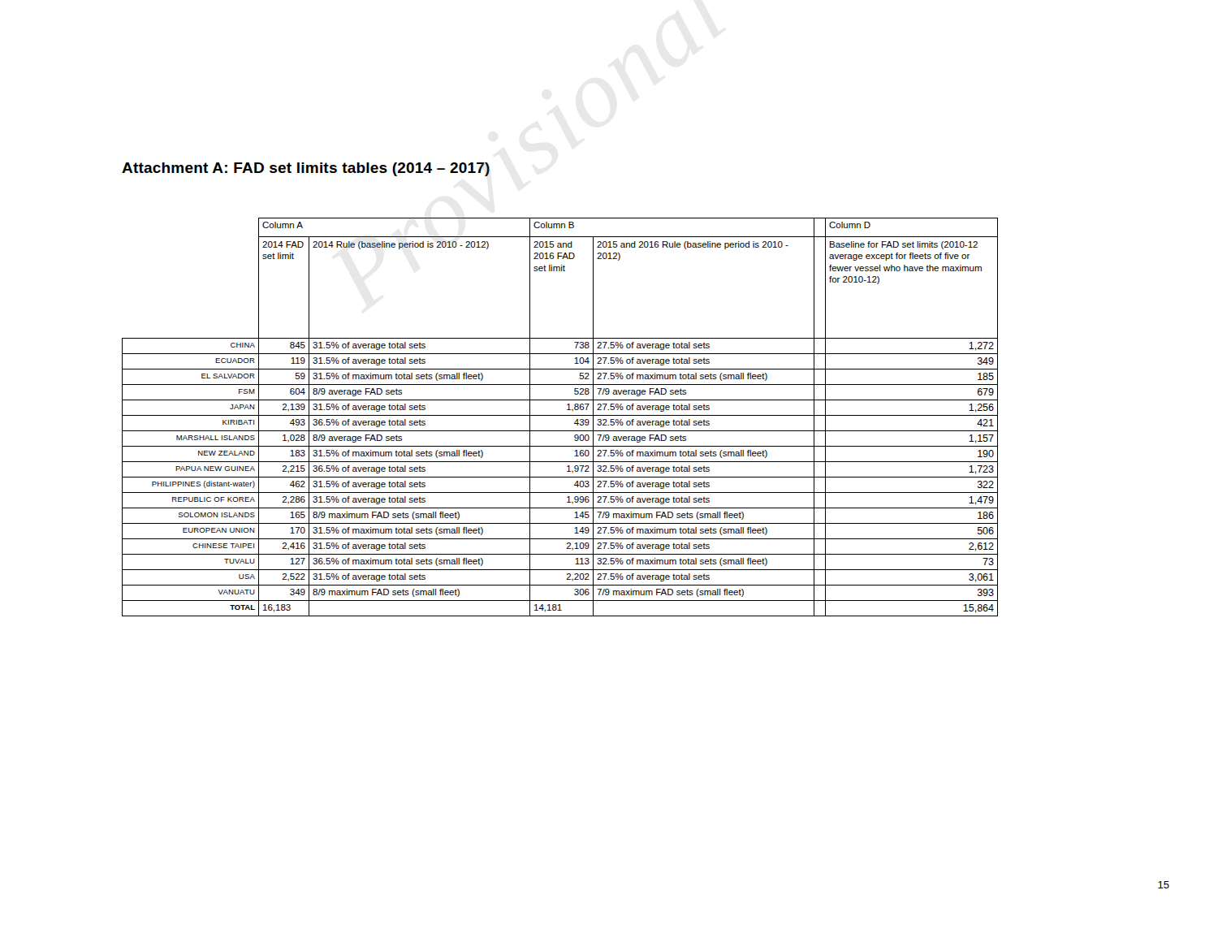Attachment A: FAD set limits tables (2014 – 2017)
Provisional
| | Column A | Column B | | Column D |
| | 2014 FAD set limit | 2014 Rule (baseline period is 2010 - 2012) | 2015 and 2016 FAD set limit | 2015 and 2016 Rule (baseline period is 2010 - 2012) | | Baseline for FAD set limits (2010-12 average except for fleets of five or fewer vessel who have the maximum for 2010-12) |
| CHINA | 845 | 31.5% of average total sets | 738 | 27.5% of average total sets | | 1,272 |
| ECUADOR | 119 | 31.5% of average total sets | 104 | 27.5% of average total sets | | 349 |
| EL SALVADOR | 59 | 31.5% of maximum total sets (small fleet) | 52 | 27.5% of maximum total sets (small fleet) | | 185 |
| FSM | 604 | 8/9 average FAD sets | 528 | 7/9 average FAD sets | | 679 |
| JAPAN | 2,139 | 31.5% of average total sets | 1,867 | 27.5% of average total sets | | 1,256 |
| KIRIBATI | 493 | 36.5% of average total sets | 439 | 32.5% of average total sets | | 421 |
| MARSHALL ISLANDS | 1,028 | 8/9 average FAD sets | 900 | 7/9 average FAD sets | | 1,157 |
| NEW ZEALAND | 183 | 31.5% of maximum total sets (small fleet) | 160 | 27.5% of maximum total sets (small fleet) | | 190 |
| PAPUA NEW GUINEA | 2,215 | 36.5% of average total sets | 1,972 | 32.5% of average total sets | | 1,723 |
| PHILIPPINES (distant-water) | 462 | 31.5% of average total sets | 403 | 27.5% of average total sets | | 322 |
| REPUBLIC OF KOREA | 2,286 | 31.5% of average total sets | 1,996 | 27.5% of average total sets | | 1,479 |
| SOLOMON ISLANDS | 165 | 8/9 maximum FAD sets (small fleet) | 145 | 7/9 maximum FAD sets (small fleet) | | 186 |
| EUROPEAN UNION | 170 | 31.5% of maximum total sets (small fleet) | 149 | 27.5% of maximum total sets (small fleet) | | 506 |
| CHINESE TAIPEI | 2,416 | 31.5% of average total sets | 2,109 | 27.5% of average total sets | | 2,612 |
| TUVALU | 127 | 36.5% of maximum total sets (small fleet) | 113 | 32.5% of maximum total sets (small fleet) | | 73 |
| USA | 2,522 | 31.5% of average total sets | 2,202 | 27.5% of average total sets | | 3,061 |
| VANUATU | 349 | 8/9 maximum FAD sets (small fleet) | 306 | 7/9 maximum FAD sets (small fleet) | | 393 |
| TOTAL | 16,183 | | 14,181 | | | 15,864 |
15